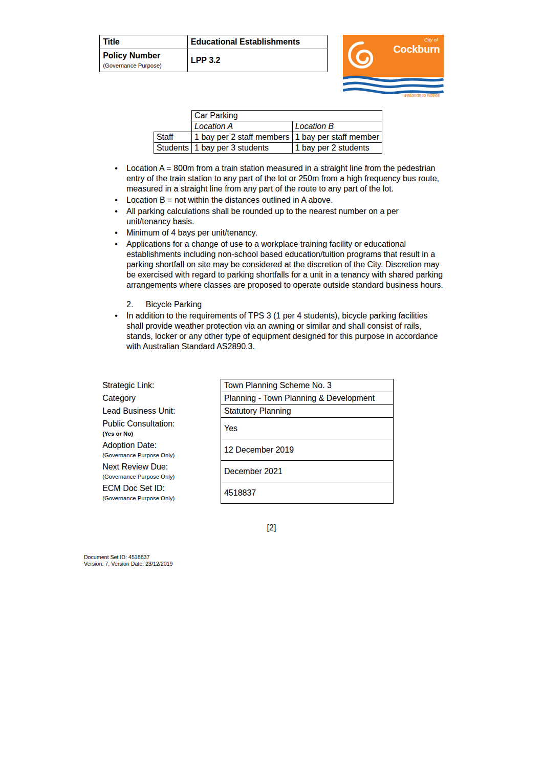| Title | Educational Establishments |
| Policy Number (Governance Purpose) | LPP 3.2 |
City of
Cockburn
wetlands to waves
| | Car Parking |
| | Location A | Location B |
| Staff | 1 bay per 2 staff members | 1 bay per staff member |
| Students | 1 bay per 3 students | 1 bay per 2 students |
Location A = 800m from a train station measured in a straight line from the pedestrian entry of the train station to any part of the lot or 250m from a high frequency bus route, measured in a straight line from any part of the route to any part of the lot.
Location B = not within the distances outlined in A above.
All parking calculations shall be rounded up to the nearest number on a per unit/tenancy basis.
Minimum of 4 bays per unit/tenancy.
Applications for a change of use to a workplace training facility or educational establishments including non-school based education/tuition programs that result in a parking shortfall on site may be considered at the discretion of the City. Discretion may be exercised with regard to parking shortfalls for a unit in a tenancy with shared parking arrangements where classes are proposed to operate outside standard business hours.
2. Bicycle Parking
In addition to the requirements of TPS 3 (1 per 4 students), bicycle parking facilities shall provide weather protection via an awning or similar and shall consist of rails, stands, locker or any other type of equipment designed for this purpose in accordance with Australian Standard AS2890.3.
| Strategic Link: | Town Planning Scheme No. 3 |
| Category | Planning - Town Planning & Development |
| Lead Business Unit: | Statutory Planning |
| Public Consultation: (Yes or No) | Yes |
| Adoption Date: (Governance Purpose Only) | 12 December 2019 |
| Next Review Due: (Governance Purpose Only) | December 2021 |
| ECM Doc Set ID: (Governance Purpose Only) | 4518837 |
[2]
Document Set ID: 4518837
Version: 7, Version Date: 23/12/2019